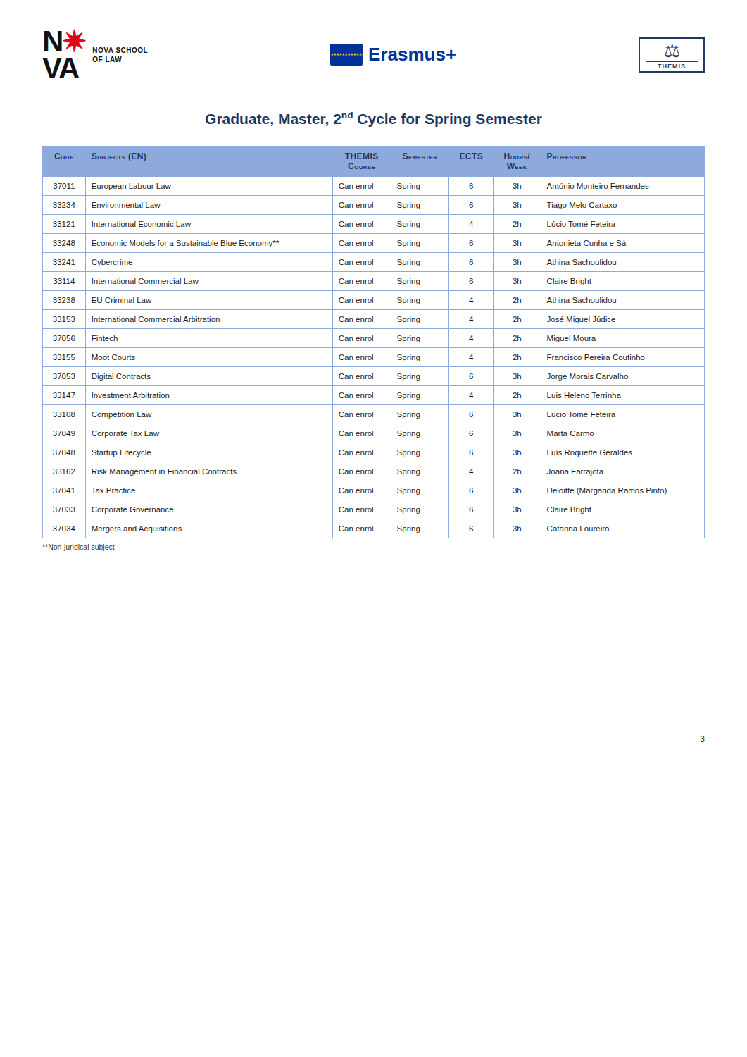N✷
VA
Nova School
of Law
Erasmus+
⚖
THEMIS
Graduate, Master, 2nd Cycle for Spring Semester
| Code | Subjects (EN) | THEMIS Course | Semester | ECTS | Hours/ Week | Professor |
| --- | --- | --- | --- | --- | --- | --- |
| 37011 | European Labour Law | Can enrol | Spring | 6 | 3h | António Monteiro Fernandes |
| 33234 | Environmental Law | Can enrol | Spring | 6 | 3h | Tiago Melo Cartaxo |
| 33121 | International Economic Law | Can enrol | Spring | 4 | 2h | Lúcio Tomé Feteira |
| 33248 | Economic Models for a Sustainable Blue Economy** | Can enrol | Spring | 6 | 3h | Antonieta Cunha e Sá |
| 33241 | Cybercrime | Can enrol | Spring | 6 | 3h | Athina Sachoulidou |
| 33114 | International Commercial Law | Can enrol | Spring | 6 | 3h | Claire Bright |
| 33238 | EU Criminal Law | Can enrol | Spring | 4 | 2h | Athina Sachoulidou |
| 33153 | International Commercial Arbitration | Can enrol | Spring | 4 | 2h | José Miguel Júdice |
| 37056 | Fintech | Can enrol | Spring | 4 | 2h | Miguel Moura |
| 33155 | Moot Courts | Can enrol | Spring | 4 | 2h | Francisco Pereira Coutinho |
| 37053 | Digital Contracts | Can enrol | Spring | 6 | 3h | Jorge Morais Carvalho |
| 33147 | Investment Arbitration | Can enrol | Spring | 4 | 2h | Luis Heleno Terrinha |
| 33108 | Competition Law | Can enrol | Spring | 6 | 3h | Lúcio Tomé Feteira |
| 37049 | Corporate Tax Law | Can enrol | Spring | 6 | 3h | Marta Carmo |
| 37048 | Startup Lifecycle | Can enrol | Spring | 6 | 3h | Luís Roquette Geraldes |
| 33162 | Risk Management in Financial Contracts | Can enrol | Spring | 4 | 2h | Joana Farrajota |
| 37041 | Tax Practice | Can enrol | Spring | 6 | 3h | Deloitte (Margarida Ramos Pinto) |
| 37033 | Corporate Governance | Can enrol | Spring | 6 | 3h | Claire Bright |
| 37034 | Mergers and Acquisitions | Can enrol | Spring | 6 | 3h | Catarina Loureiro |
**Non-juridical subject
3